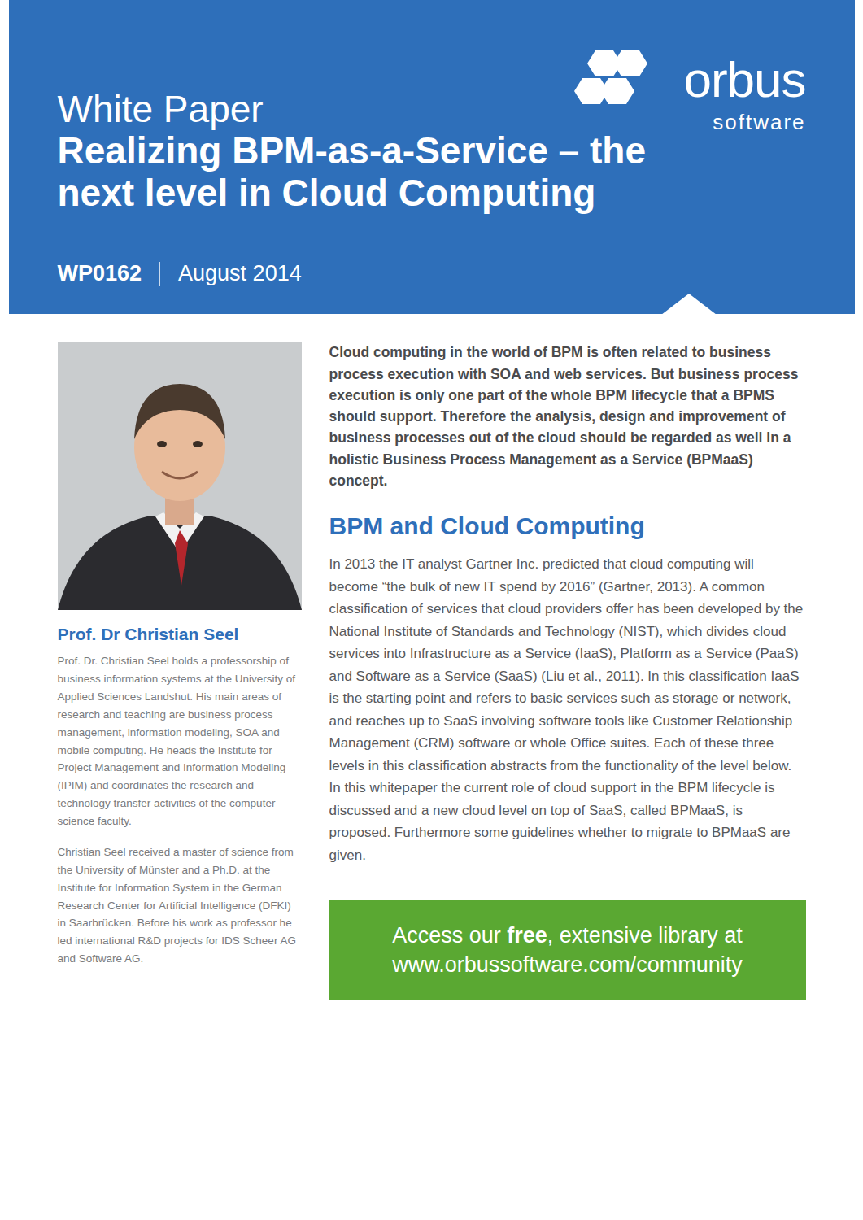orbus software
White Paper
Realizing BPM-as-a-Service – the next level in Cloud Computing
WP0162 August 2014
Prof. Dr Christian Seel
Prof. Dr. Christian Seel holds a professorship of business information systems at the University of Applied Sciences Landshut. His main areas of research and teaching are business process management, information modeling, SOA and mobile computing. He heads the Institute for Project Management and Information Modeling (IPIM) and coordinates the research and technology transfer activities of the computer science faculty.
Christian Seel received a master of science from the University of Münster and a Ph.D. at the Institute for Information System in the German Research Center for Artificial Intelligence (DFKI) in Saarbrücken. Before his work as professor he led international R&D projects for IDS Scheer AG and Software AG.
Cloud computing in the world of BPM is often related to business process execution with SOA and web services. But business process execution is only one part of the whole BPM lifecycle that a BPMS should support. Therefore the analysis, design and improvement of business processes out of the cloud should be regarded as well in a holistic Business Process Management as a Service (BPMaaS) concept.
BPM and Cloud Computing
In 2013 the IT analyst Gartner Inc. predicted that cloud computing will become “the bulk of new IT spend by 2016” (Gartner, 2013). A common classification of services that cloud providers offer has been developed by the National Institute of Standards and Technology (NIST), which divides cloud services into Infrastructure as a Service (IaaS), Platform as a Service (PaaS) and Software as a Service (SaaS) (Liu et al., 2011). In this classification IaaS is the starting point and refers to basic services such as storage or network, and reaches up to SaaS involving software tools like Customer Relationship Management (CRM) software or whole Office suites. Each of these three levels in this classification abstracts from the functionality of the level below. In this whitepaper the current role of cloud support in the BPM lifecycle is discussed and a new cloud level on top of SaaS, called BPMaaS, is proposed. Furthermore some guidelines whether to migrate to BPMaaS are given.
Access our free, extensive library at
www.orbussoftware.com/community